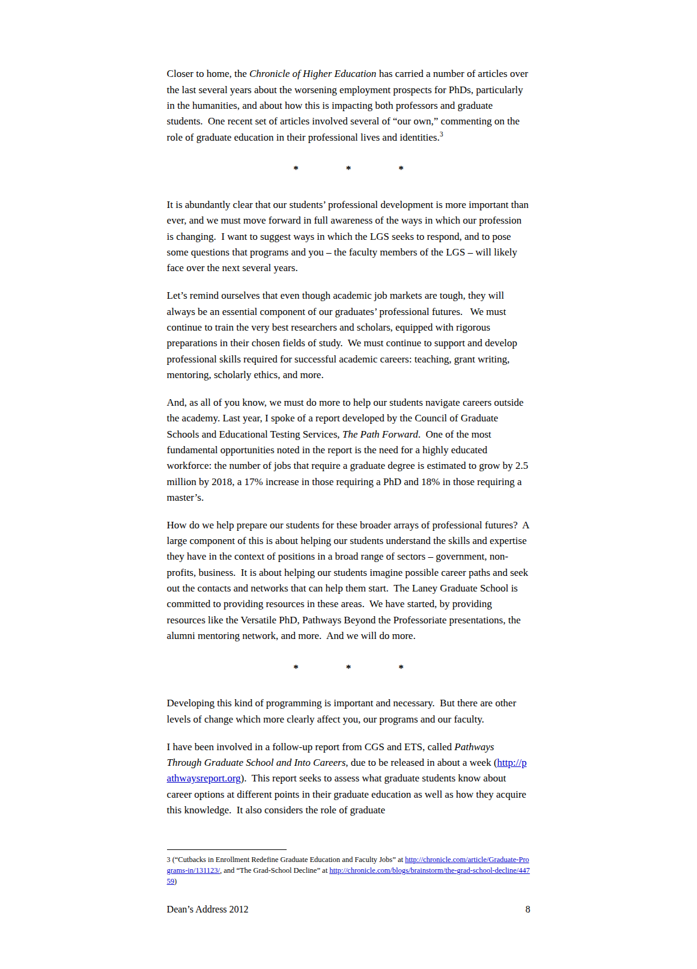Closer to home, the Chronicle of Higher Education has carried a number of articles over the last several years about the worsening employment prospects for PhDs, particularly in the humanities, and about how this is impacting both professors and graduate students. One recent set of articles involved several of “our own,” commenting on the role of graduate education in their professional lives and identities.3
* * *
It is abundantly clear that our students’ professional development is more important than ever, and we must move forward in full awareness of the ways in which our profession is changing. I want to suggest ways in which the LGS seeks to respond, and to pose some questions that programs and you – the faculty members of the LGS – will likely face over the next several years.
Let’s remind ourselves that even though academic job markets are tough, they will always be an essential component of our graduates’ professional futures. We must continue to train the very best researchers and scholars, equipped with rigorous preparations in their chosen fields of study. We must continue to support and develop professional skills required for successful academic careers: teaching, grant writing, mentoring, scholarly ethics, and more.
And, as all of you know, we must do more to help our students navigate careers outside the academy. Last year, I spoke of a report developed by the Council of Graduate Schools and Educational Testing Services, The Path Forward. One of the most fundamental opportunities noted in the report is the need for a highly educated workforce: the number of jobs that require a graduate degree is estimated to grow by 2.5 million by 2018, a 17% increase in those requiring a PhD and 18% in those requiring a master’s.
How do we help prepare our students for these broader arrays of professional futures? A large component of this is about helping our students understand the skills and expertise they have in the context of positions in a broad range of sectors – government, non-profits, business. It is about helping our students imagine possible career paths and seek out the contacts and networks that can help them start. The Laney Graduate School is committed to providing resources in these areas. We have started, by providing resources like the Versatile PhD, Pathways Beyond the Professoriate presentations, the alumni mentoring network, and more. And we will do more.
* * *
Developing this kind of programming is important and necessary. But there are other levels of change which more clearly affect you, our programs and our faculty.
I have been involved in a follow-up report from CGS and ETS, called Pathways Through Graduate School and Into Careers, due to be released in about a week (http://pathwaysreport.org). This report seeks to assess what graduate students know about career options at different points in their graduate education as well as how they acquire this knowledge. It also considers the role of graduate
3 (“Cutbacks in Enrollment Redefine Graduate Education and Faculty Jobs” at http://chronicle.com/article/Graduate-Programs-in/131123/, and “The Grad-School Decline” at http://chronicle.com/blogs/brainstorm/the-grad-school-decline/44759)
Dean’s Address 2012 8